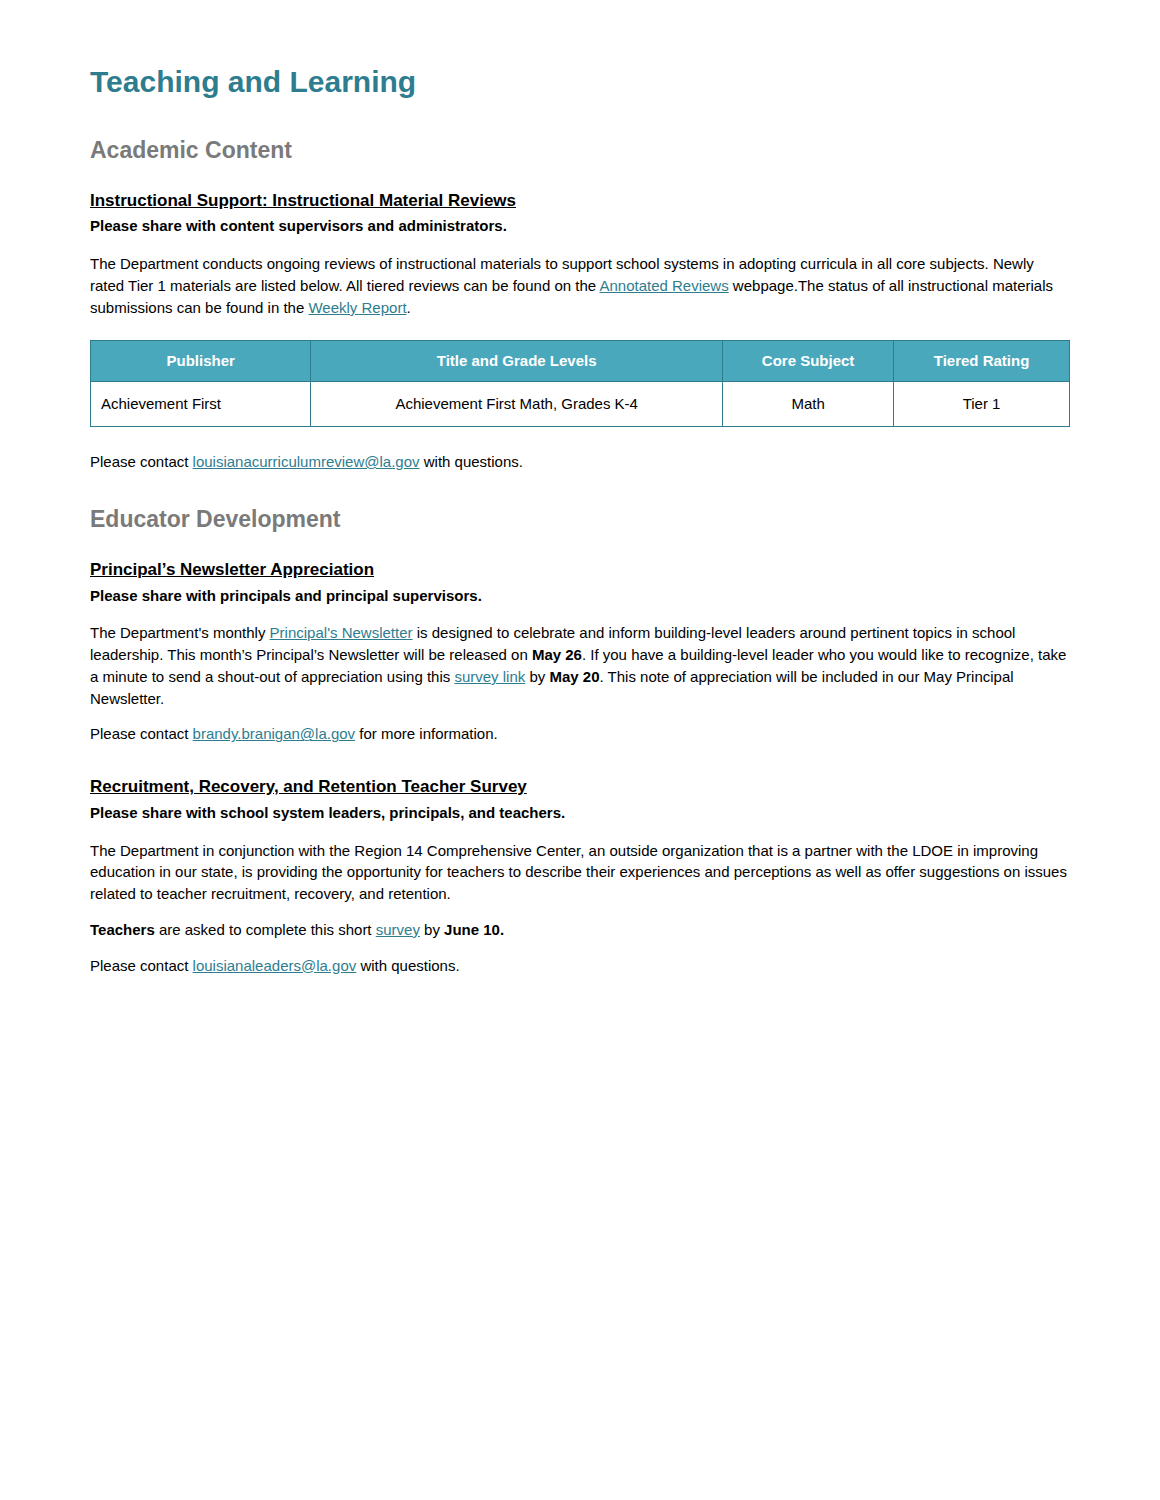Teaching and Learning
Academic Content
Instructional Support: Instructional Material Reviews
Please share with content supervisors and administrators.
The Department conducts ongoing reviews of instructional materials to support school systems in adopting curricula in all core subjects. Newly rated Tier 1 materials are listed below. All tiered reviews can be found on the Annotated Reviews webpage.The status of all instructional materials submissions can be found in the Weekly Report.
| Publisher | Title and Grade Levels | Core Subject | Tiered Rating |
| --- | --- | --- | --- |
| Achievement First | Achievement First Math, Grades K-4 | Math | Tier 1 |
Please contact louisianacurriculumreview@la.gov with questions.
Educator Development
Principal’s Newsletter Appreciation
Please share with principals and principal supervisors.
The Department's monthly Principal's Newsletter is designed to celebrate and inform building-level leaders around pertinent topics in school leadership. This month’s Principal’s Newsletter will be released on May 26. If you have a building-level leader who you would like to recognize, take a minute to send a shout-out of appreciation using this survey link by May 20. This note of appreciation will be included in our May Principal Newsletter.
Please contact brandy.branigan@la.gov for more information.
Recruitment, Recovery, and Retention Teacher Survey
Please share with school system leaders, principals, and teachers.
The Department in conjunction with the Region 14 Comprehensive Center, an outside organization that is a partner with the LDOE in improving education in our state, is providing the opportunity for teachers to describe their experiences and perceptions as well as offer suggestions on issues related to teacher recruitment, recovery, and retention.
Teachers are asked to complete this short survey by June 10.
Please contact louisianaleaders@la.gov with questions.